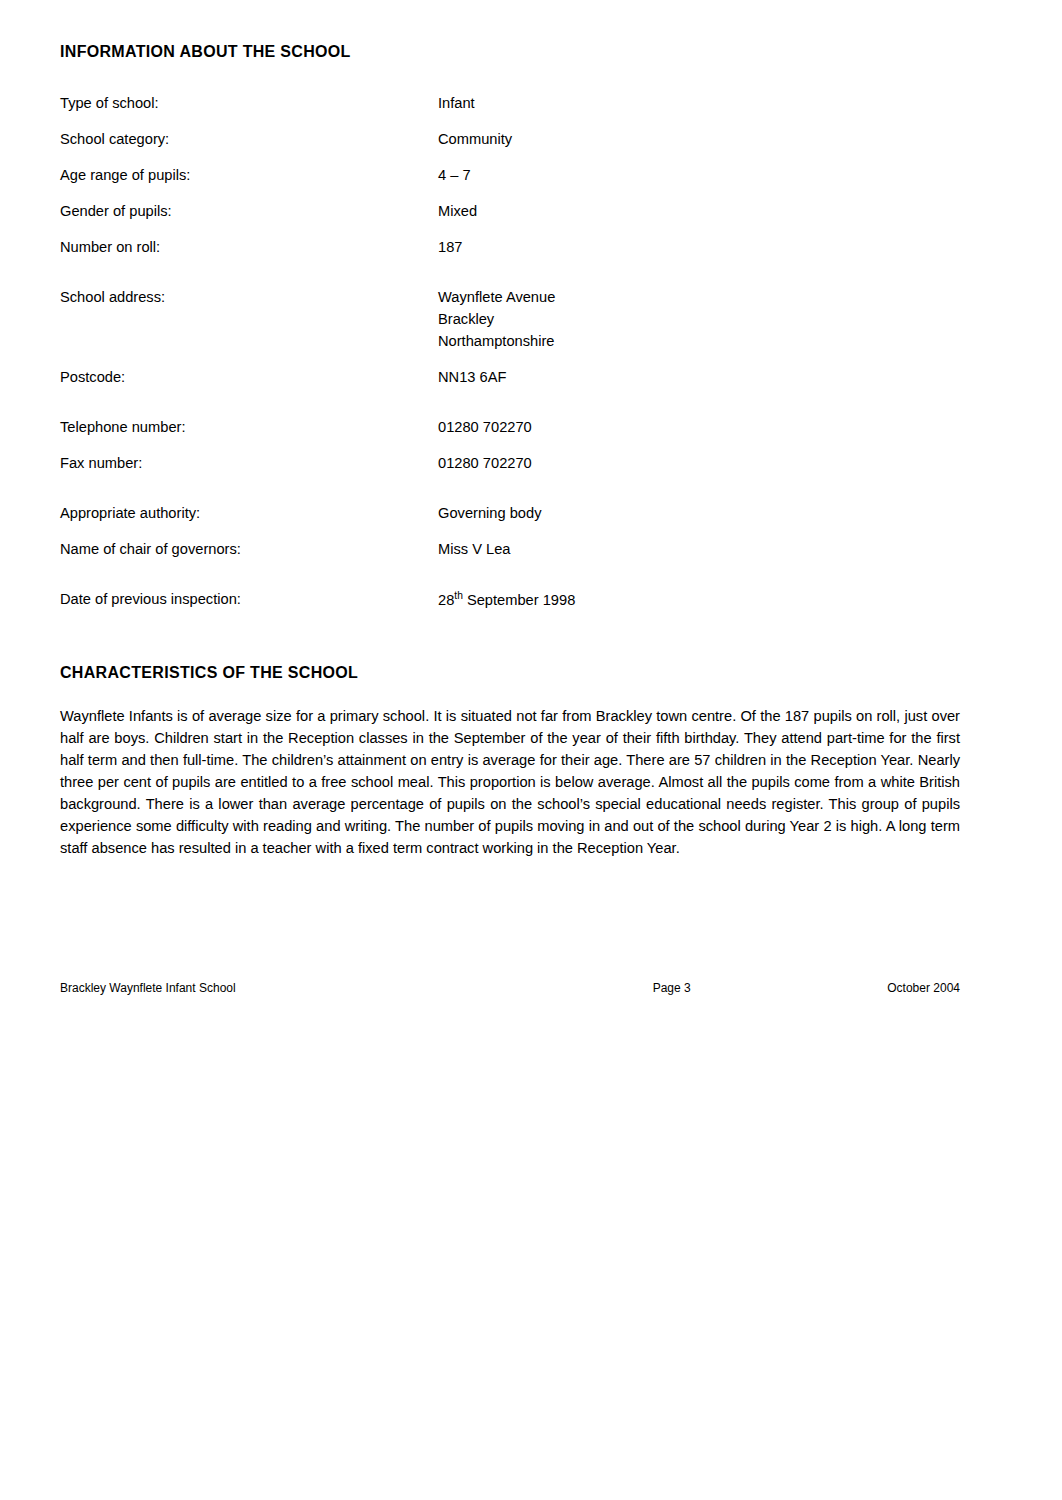INFORMATION ABOUT THE SCHOOL
| Type of school: | Infant |
| School category: | Community |
| Age range of pupils: | 4 – 7 |
| Gender of pupils: | Mixed |
| Number on roll: | 187 |
| School address: | Waynflete Avenue Brackley Northamptonshire |
| Postcode: | NN13 6AF |
| Telephone number: | 01280 702270 |
| Fax number: | 01280 702270 |
| Appropriate authority: | Governing body |
| Name of chair of governors: | Miss V Lea |
| Date of previous inspection: | 28 th September 1998 |
CHARACTERISTICS OF THE SCHOOL
Waynflete Infants is of average size for a primary school. It is situated not far from Brackley town centre. Of the 187 pupils on roll, just over half are boys. Children start in the Reception classes in the September of the year of their fifth birthday. They attend part-time for the first half term and then full-time. The children’s attainment on entry is average for their age. There are 57 children in the Reception Year. Nearly three per cent of pupils are entitled to a free school meal. This proportion is below average. Almost all the pupils come from a white British background. There is a lower than average percentage of pupils on the school’s special educational needs register. This group of pupils experience some difficulty with reading and writing. The number of pupils moving in and out of the school during Year 2 is high. A long term staff absence has resulted in a teacher with a fixed term contract working in the Reception Year.
| Brackley Waynflete Infant School | Page 3 | October 2004 |